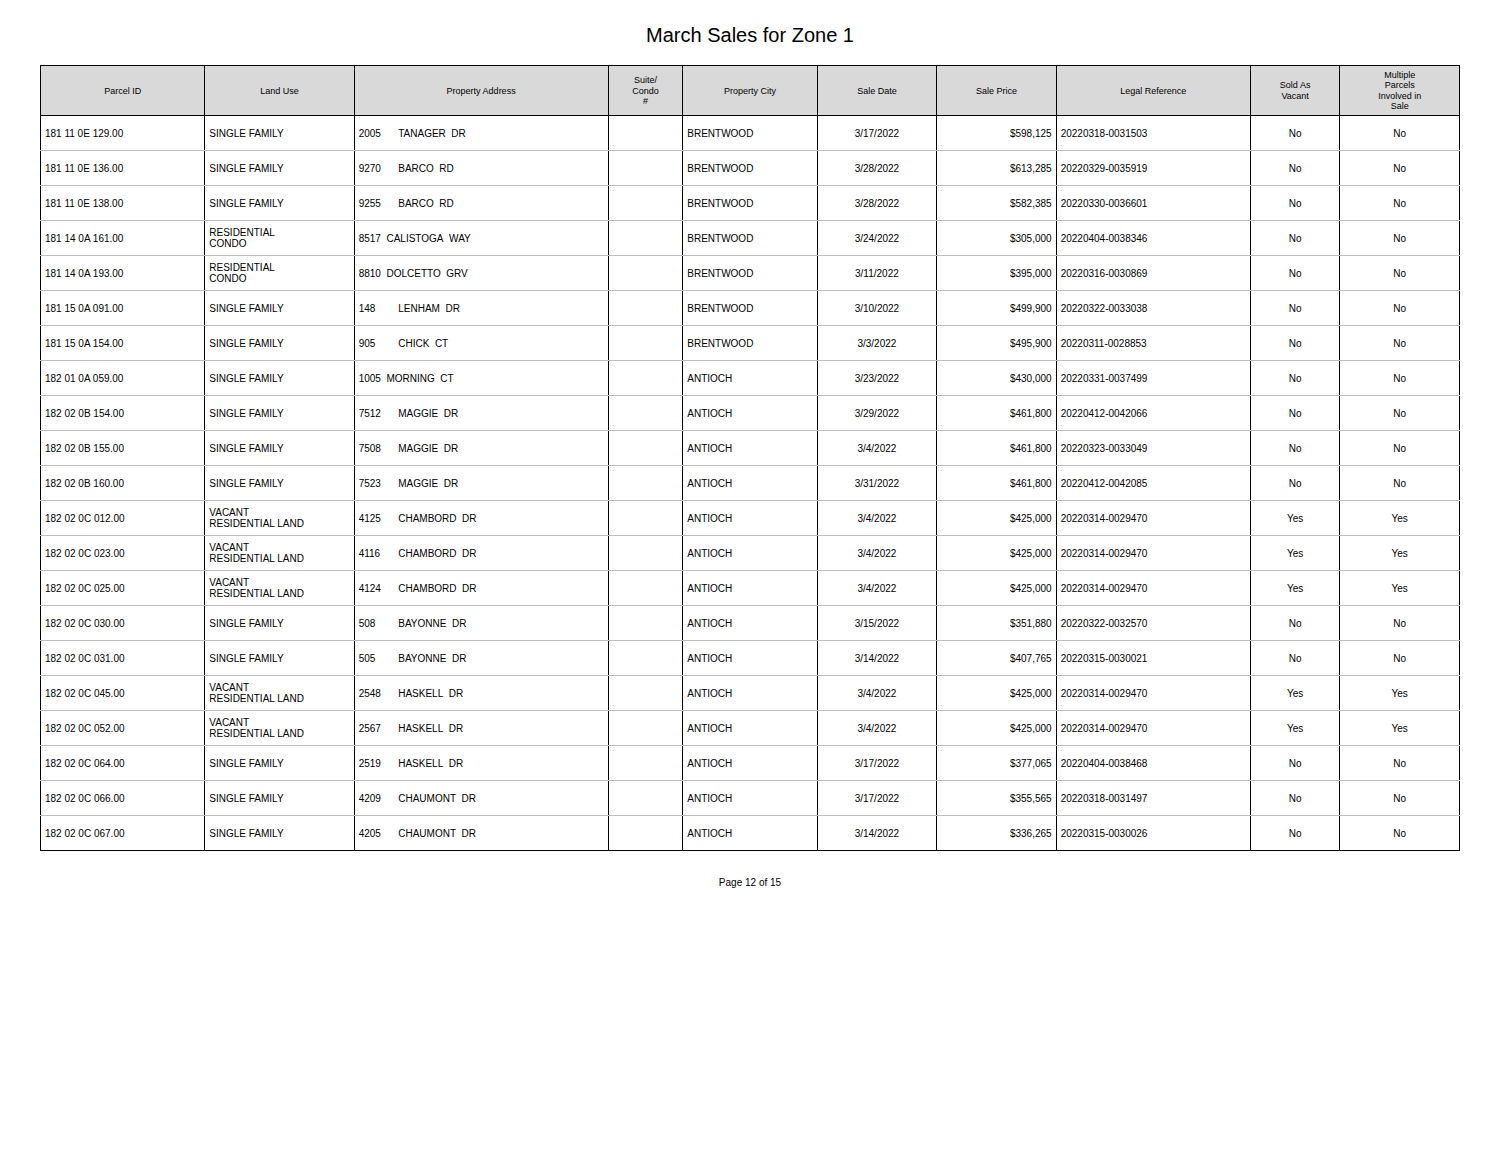March Sales for Zone 1
| Parcel ID | Land Use | Property Address | Suite/ Condo # | Property City | Sale Date | Sale Price | Legal Reference | Sold As Vacant | Multiple Parcels Involved in Sale |
| --- | --- | --- | --- | --- | --- | --- | --- | --- | --- |
| 181 11 0E 129.00 | SINGLE FAMILY | 2005 TANAGER DR | | BRENTWOOD | 3/17/2022 | $598,125 | 20220318-0031503 | No | No |
| 181 11 0E 136.00 | SINGLE FAMILY | 9270 BARCO RD | | BRENTWOOD | 3/28/2022 | $613,285 | 20220329-0035919 | No | No |
| 181 11 0E 138.00 | SINGLE FAMILY | 9255 BARCO RD | | BRENTWOOD | 3/28/2022 | $582,385 | 20220330-0036601 | No | No |
| 181 14 0A 161.00 | RESIDENTIAL CONDO | 8517 CALISTOGA WAY | | BRENTWOOD | 3/24/2022 | $305,000 | 20220404-0038346 | No | No |
| 181 14 0A 193.00 | RESIDENTIAL CONDO | 8810 DOLCETTO GRV | | BRENTWOOD | 3/11/2022 | $395,000 | 20220316-0030869 | No | No |
| 181 15 0A 091.00 | SINGLE FAMILY | 148 LENHAM DR | | BRENTWOOD | 3/10/2022 | $499,900 | 20220322-0033038 | No | No |
| 181 15 0A 154.00 | SINGLE FAMILY | 905 CHICK CT | | BRENTWOOD | 3/3/2022 | $495,900 | 20220311-0028853 | No | No |
| 182 01 0A 059.00 | SINGLE FAMILY | 1005 MORNING CT | | ANTIOCH | 3/23/2022 | $430,000 | 20220331-0037499 | No | No |
| 182 02 0B 154.00 | SINGLE FAMILY | 7512 MAGGIE DR | | ANTIOCH | 3/29/2022 | $461,800 | 20220412-0042066 | No | No |
| 182 02 0B 155.00 | SINGLE FAMILY | 7508 MAGGIE DR | | ANTIOCH | 3/4/2022 | $461,800 | 20220323-0033049 | No | No |
| 182 02 0B 160.00 | SINGLE FAMILY | 7523 MAGGIE DR | | ANTIOCH | 3/31/2022 | $461,800 | 20220412-0042085 | No | No |
| 182 02 0C 012.00 | VACANT RESIDENTIAL LAND | 4125 CHAMBORD DR | | ANTIOCH | 3/4/2022 | $425,000 | 20220314-0029470 | Yes | Yes |
| 182 02 0C 023.00 | VACANT RESIDENTIAL LAND | 4116 CHAMBORD DR | | ANTIOCH | 3/4/2022 | $425,000 | 20220314-0029470 | Yes | Yes |
| 182 02 0C 025.00 | VACANT RESIDENTIAL LAND | 4124 CHAMBORD DR | | ANTIOCH | 3/4/2022 | $425,000 | 20220314-0029470 | Yes | Yes |
| 182 02 0C 030.00 | SINGLE FAMILY | 508 BAYONNE DR | | ANTIOCH | 3/15/2022 | $351,880 | 20220322-0032570 | No | No |
| 182 02 0C 031.00 | SINGLE FAMILY | 505 BAYONNE DR | | ANTIOCH | 3/14/2022 | $407,765 | 20220315-0030021 | No | No |
| 182 02 0C 045.00 | VACANT RESIDENTIAL LAND | 2548 HASKELL DR | | ANTIOCH | 3/4/2022 | $425,000 | 20220314-0029470 | Yes | Yes |
| 182 02 0C 052.00 | VACANT RESIDENTIAL LAND | 2567 HASKELL DR | | ANTIOCH | 3/4/2022 | $425,000 | 20220314-0029470 | Yes | Yes |
| 182 02 0C 064.00 | SINGLE FAMILY | 2519 HASKELL DR | | ANTIOCH | 3/17/2022 | $377,065 | 20220404-0038468 | No | No |
| 182 02 0C 066.00 | SINGLE FAMILY | 4209 CHAUMONT DR | | ANTIOCH | 3/17/2022 | $355,565 | 20220318-0031497 | No | No |
| 182 02 0C 067.00 | SINGLE FAMILY | 4205 CHAUMONT DR | | ANTIOCH | 3/14/2022 | $336,265 | 20220315-0030026 | No | No |
Page 12 of 15